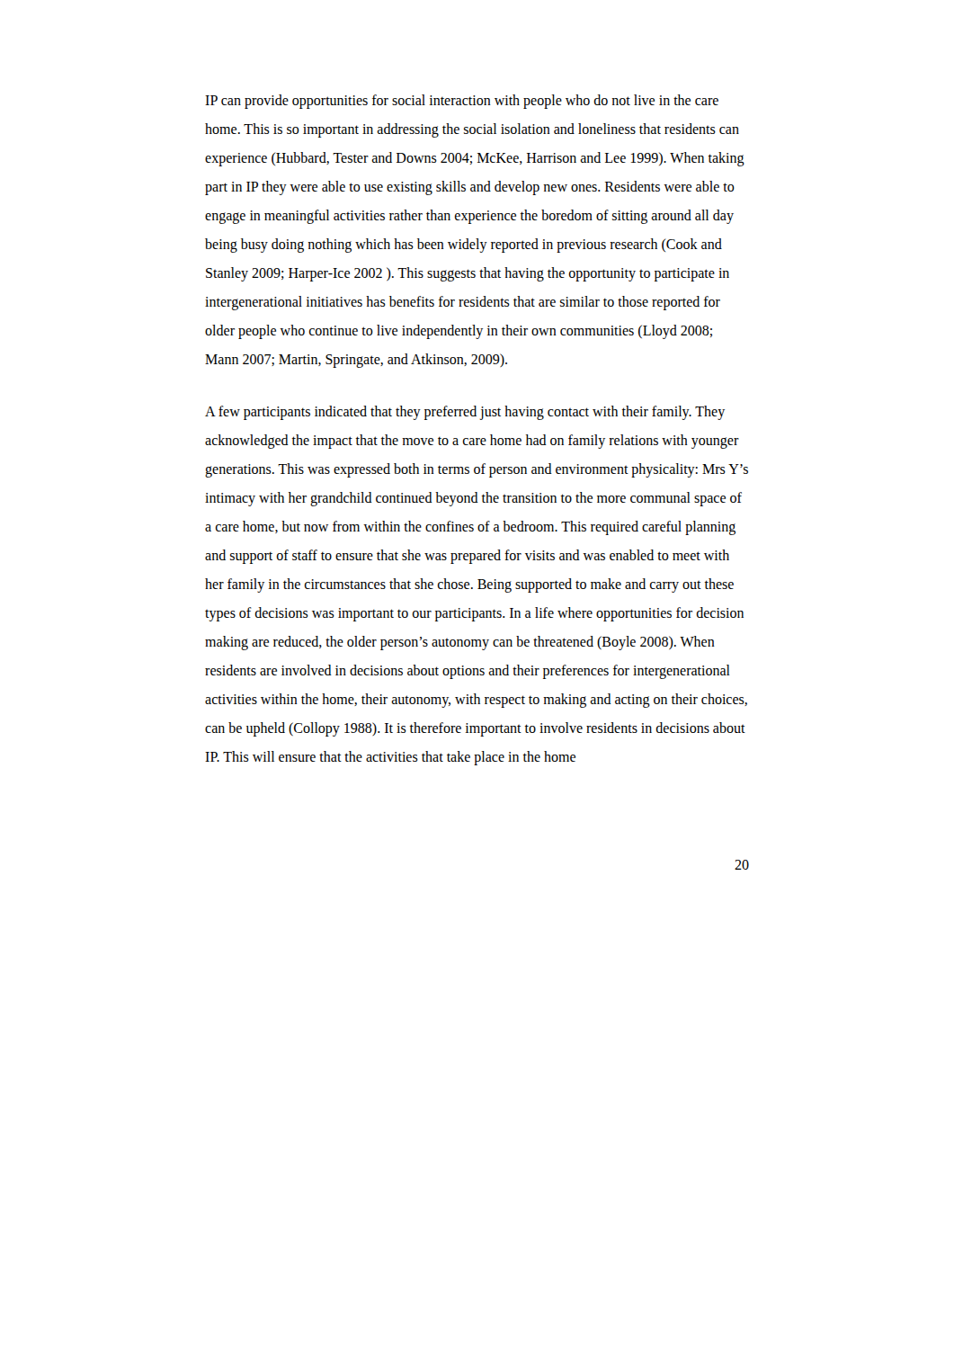IP can provide opportunities for social interaction with people who do not live in the care home. This is so important in addressing the social isolation and loneliness that residents can experience (Hubbard, Tester and Downs 2004; McKee, Harrison and Lee 1999). When taking part in IP they were able to use existing skills and develop new ones. Residents were able to engage in meaningful activities rather than experience the boredom of sitting around all day being busy doing nothing which has been widely reported in previous research (Cook and Stanley 2009; Harper-Ice 2002 ). This suggests that having the opportunity to participate in intergenerational initiatives has benefits for residents that are similar to those reported for older people who continue to live independently in their own communities (Lloyd 2008; Mann 2007; Martin, Springate, and Atkinson, 2009).
A few participants indicated that they preferred just having contact with their family. They acknowledged the impact that the move to a care home had on family relations with younger generations. This was expressed both in terms of person and environment physicality: Mrs Y’s intimacy with her grandchild continued beyond the transition to the more communal space of a care home, but now from within the confines of a bedroom. This required careful planning and support of staff to ensure that she was prepared for visits and was enabled to meet with her family in the circumstances that she chose. Being supported to make and carry out these types of decisions was important to our participants. In a life where opportunities for decision making are reduced, the older person’s autonomy can be threatened (Boyle 2008). When residents are involved in decisions about options and their preferences for intergenerational activities within the home, their autonomy, with respect to making and acting on their choices, can be upheld (Collopy 1988). It is therefore important to involve residents in decisions about IP. This will ensure that the activities that take place in the home
20